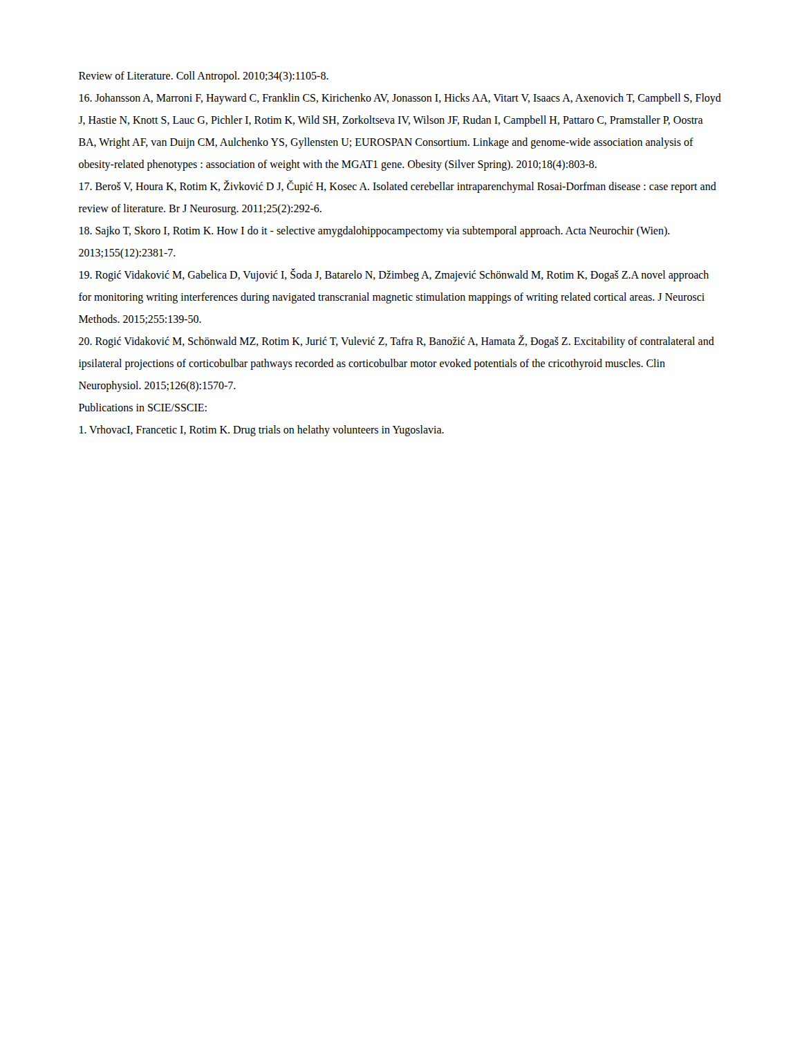Review of Literature. Coll Antropol. 2010;34(3):1105-8.
16. Johansson A, Marroni F, Hayward C, Franklin CS, Kirichenko AV, Jonasson I, Hicks AA, Vitart V, Isaacs A, Axenovich T, Campbell S, Floyd J, Hastie N, Knott S, Lauc G, Pichler I, Rotim K, Wild SH, Zorkoltseva IV, Wilson JF, Rudan I, Campbell H, Pattaro C, Pramstaller P, Oostra BA, Wright AF, van Duijn CM, Aulchenko YS, Gyllensten U; EUROSPAN Consortium. Linkage and genome-wide association analysis of obesity-related phenotypes : association of weight with the MGAT1 gene. Obesity (Silver Spring). 2010;18(4):803-8.
17. Beroš V, Houra K, Rotim K, Živković D J, Čupić H, Kosec A. Isolated cerebellar intraparenchymal Rosai-Dorfman disease : case report and review of literature. Br J Neurosurg. 2011;25(2):292-6.
18. Sajko T, Skoro I, Rotim K. How I do it - selective amygdalohippocampectomy via subtemporal approach. Acta Neurochir (Wien). 2013;155(12):2381-7.
19. Rogić Vidaković M, Gabelica D, Vujović I, Šoda J, Batarelo N, Džimbeg A, Zmajević Schönwald M, Rotim K, Đogaš Z.A novel approach for monitoring writing interferences during navigated transcranial magnetic stimulation mappings of writing related cortical areas. J Neurosci Methods. 2015;255:139-50.
20. Rogić Vidaković M, Schönwald MZ, Rotim K, Jurić T, Vulević Z, Tafra R, Banožić A, Hamata Ž, Đogaš Z. Excitability of contralateral and ipsilateral projections of corticobulbar pathways recorded as corticobulbar motor evoked potentials of the cricothyroid muscles. Clin Neurophysiol. 2015;126(8):1570-7.
Publications in SCIE/SSCIE:
1. VrhovacI, Francetic I, Rotim K. Drug trials on helathy volunteers in Yugoslavia.